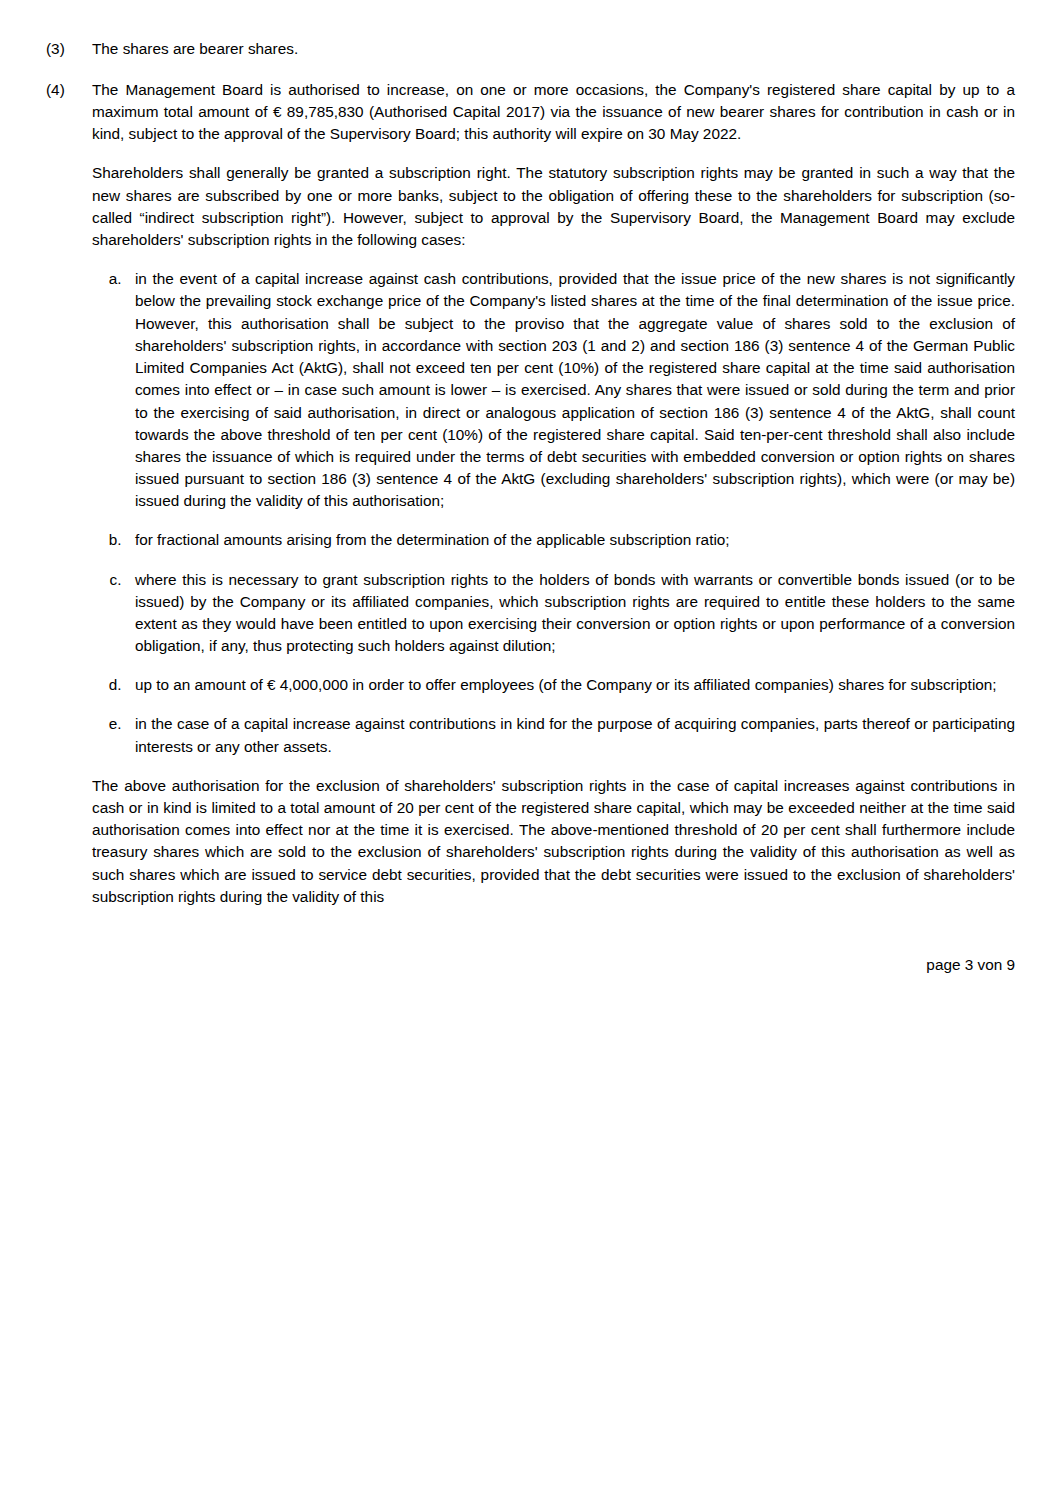(3)
The shares are bearer shares.
(4)
The Management Board is authorised to increase, on one or more occasions, the Company's registered share capital by up to a maximum total amount of € 89,785,830 (Authorised Capital 2017) via the issuance of new bearer shares for contribution in cash or in kind, subject to the approval of the Supervisory Board; this authority will expire on 30 May 2022.
Shareholders shall generally be granted a subscription right. The statutory subscription rights may be granted in such a way that the new shares are subscribed by one or more banks, subject to the obligation of offering these to the shareholders for subscription (so-called “indirect subscription right”). However, subject to approval by the Supervisory Board, the Management Board may exclude shareholders' subscription rights in the following cases:
in the event of a capital increase against cash contributions, provided that the issue price of the new shares is not significantly below the prevailing stock exchange price of the Company's listed shares at the time of the final determination of the issue price. However, this authorisation shall be subject to the proviso that the aggregate value of shares sold to the exclusion of shareholders' subscription rights, in accordance with section 203 (1 and 2) and section 186 (3) sentence 4 of the German Public Limited Companies Act (AktG), shall not exceed ten per cent (10%) of the registered share capital at the time said authorisation comes into effect or – in case such amount is lower – is exercised. Any shares that were issued or sold during the term and prior to the exercising of said authorisation, in direct or analogous application of section 186 (3) sentence 4 of the AktG, shall count towards the above threshold of ten per cent (10%) of the registered share capital. Said ten-per-cent threshold shall also include shares the issuance of which is required under the terms of debt securities with embedded conversion or option rights on shares issued pursuant to section 186 (3) sentence 4 of the AktG (excluding shareholders' subscription rights), which were (or may be) issued during the validity of this authorisation;
for fractional amounts arising from the determination of the applicable subscription ratio;
where this is necessary to grant subscription rights to the holders of bonds with warrants or convertible bonds issued (or to be issued) by the Company or its affiliated companies, which subscription rights are required to entitle these holders to the same extent as they would have been entitled to upon exercising their conversion or option rights or upon performance of a conversion obligation, if any, thus protecting such holders against dilution;
up to an amount of € 4,000,000 in order to offer employees (of the Company or its affiliated companies) shares for subscription;
in the case of a capital increase against contributions in kind for the purpose of acquiring companies, parts thereof or participating interests or any other assets.
The above authorisation for the exclusion of shareholders' subscription rights in the case of capital increases against contributions in cash or in kind is limited to a total amount of 20 per cent of the registered share capital, which may be exceeded neither at the time said authorisation comes into effect nor at the time it is exercised. The above-mentioned threshold of 20 per cent shall furthermore include treasury shares which are sold to the exclusion of shareholders' subscription rights during the validity of this authorisation as well as such shares which are issued to service debt securities, provided that the debt securities were issued to the exclusion of shareholders' subscription rights during the validity of this
page 3 von 9